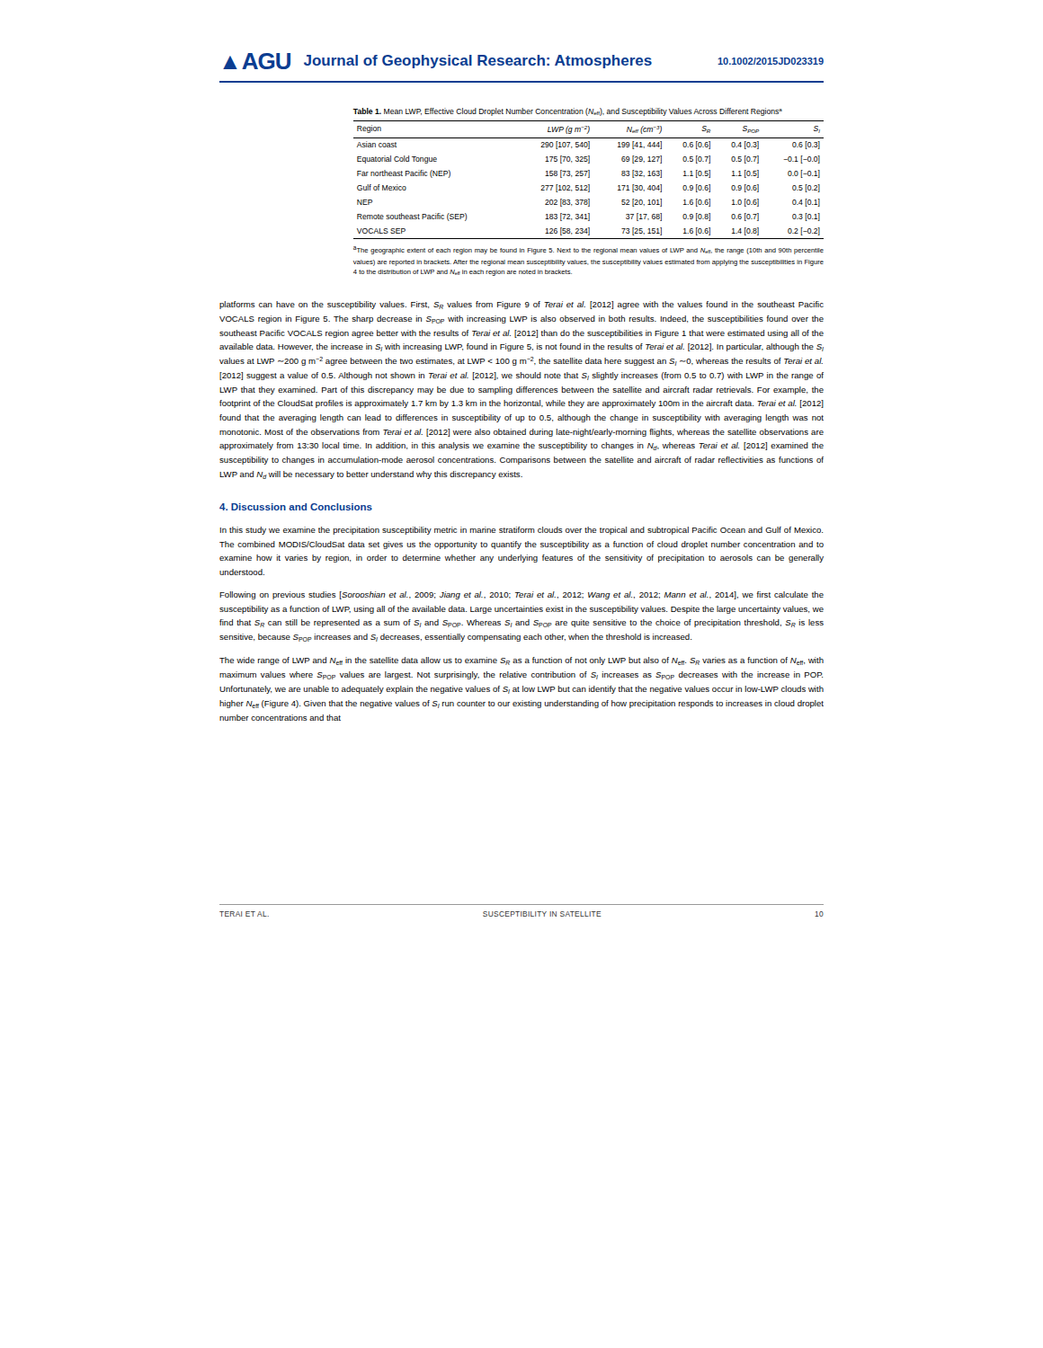▲AGU
Journal of Geophysical Research: Atmospheres
10.1002/2015JD023319
Table 1. Mean LWP, Effective Cloud Droplet Number Concentration (Neff), and Susceptibility Values Across Different Regionsa
| Region | LWP (g m −2 ) | N eff (cm −3 ) | S R | S POP | S I |
| --- | --- | --- | --- | --- | --- |
| Asian coast | 290 [107, 540] | 199 [41, 444] | 0.6 [0.6] | 0.4 [0.3] | 0.6 [0.3] |
| Equatorial Cold Tongue | 175 [70, 325] | 69 [29, 127] | 0.5 [0.7] | 0.5 [0.7] | −0.1 [−0.0] |
| Far northeast Pacific (NEP) | 158 [73, 257] | 83 [32, 163] | 1.1 [0.5] | 1.1 [0.5] | 0.0 [−0.1] |
| Gulf of Mexico | 277 [102, 512] | 171 [30, 404] | 0.9 [0.6] | 0.9 [0.6] | 0.5 [0.2] |
| NEP | 202 [83, 378] | 52 [20, 101] | 1.6 [0.6] | 1.0 [0.6] | 0.4 [0.1] |
| Remote southeast Pacific (SEP) | 183 [72, 341] | 37 [17, 68] | 0.9 [0.8] | 0.6 [0.7] | 0.3 [0.1] |
| VOCALS SEP | 126 [58, 234] | 73 [25, 151] | 1.6 [0.6] | 1.4 [0.8] | 0.2 [−0.2] |
aThe geographic extent of each region may be found in Figure 5. Next to the regional mean values of LWP and Neff, the range (10th and 90th percentile values) are reported in brackets. After the regional mean susceptibility values, the susceptibility values estimated from applying the susceptibilities in Figure 4 to the distribution of LWP and Neff in each region are noted in brackets.
platforms can have on the susceptibility values. First, SR values from Figure 9 of Terai et al. [2012] agree with the values found in the southeast Pacific VOCALS region in Figure 5. The sharp decrease in SPOP with increasing LWP is also observed in both results. Indeed, the susceptibilities found over the southeast Pacific VOCALS region agree better with the results of Terai et al. [2012] than do the susceptibilities in Figure 1 that were estimated using all of the available data. However, the increase in SI with increasing LWP, found in Figure 5, is not found in the results of Terai et al. [2012]. In particular, although the SI values at LWP ∼200 g m−2 agree between the two estimates, at LWP < 100 g m−2, the satellite data here suggest an SI ∼0, whereas the results of Terai et al. [2012] suggest a value of 0.5. Although not shown in Terai et al. [2012], we should note that SI slightly increases (from 0.5 to 0.7) with LWP in the range of LWP that they examined. Part of this discrepancy may be due to sampling differences between the satellite and aircraft radar retrievals. For example, the footprint of the CloudSat profiles is approximately 1.7 km by 1.3 km in the horizontal, while they are approximately 100m in the aircraft data. Terai et al. [2012] found that the averaging length can lead to differences in susceptibility of up to 0.5, although the change in susceptibility with averaging length was not monotonic. Most of the observations from Terai et al. [2012] were also obtained during late-night/early-morning flights, whereas the satellite observations are approximately from 13:30 local time. In addition, in this analysis we examine the susceptibility to changes in Nd, whereas Terai et al. [2012] examined the susceptibility to changes in accumulation-mode aerosol concentrations. Comparisons between the satellite and aircraft of radar reflectivities as functions of LWP and Nd will be necessary to better understand why this discrepancy exists.
4. Discussion and Conclusions
In this study we examine the precipitation susceptibility metric in marine stratiform clouds over the tropical and subtropical Pacific Ocean and Gulf of Mexico. The combined MODIS/CloudSat data set gives us the opportunity to quantify the susceptibility as a function of cloud droplet number concentration and to examine how it varies by region, in order to determine whether any underlying features of the sensitivity of precipitation to aerosols can be generally understood.
Following on previous studies [Sorooshian et al., 2009; Jiang et al., 2010; Terai et al., 2012; Wang et al., 2012; Mann et al., 2014], we first calculate the susceptibility as a function of LWP, using all of the available data. Large uncertainties exist in the susceptibility values. Despite the large uncertainty values, we find that SR can still be represented as a sum of SI and SPOP. Whereas SI and SPOP are quite sensitive to the choice of precipitation threshold, SR is less sensitive, because SPOP increases and SI decreases, essentially compensating each other, when the threshold is increased.
The wide range of LWP and Neff in the satellite data allow us to examine SR as a function of not only LWP but also of Neff. SR varies as a function of Neff, with maximum values where SPOP values are largest. Not surprisingly, the relative contribution of SI increases as SPOP decreases with the increase in POP. Unfortunately, we are unable to adequately explain the negative values of SI at low LWP but can identify that the negative values occur in low-LWP clouds with higher Neff (Figure 4). Given that the negative values of SI run counter to our existing understanding of how precipitation responds to increases in cloud droplet number concentrations and that
TERAI ET AL.
SUSCEPTIBILITY IN SATELLITE
10